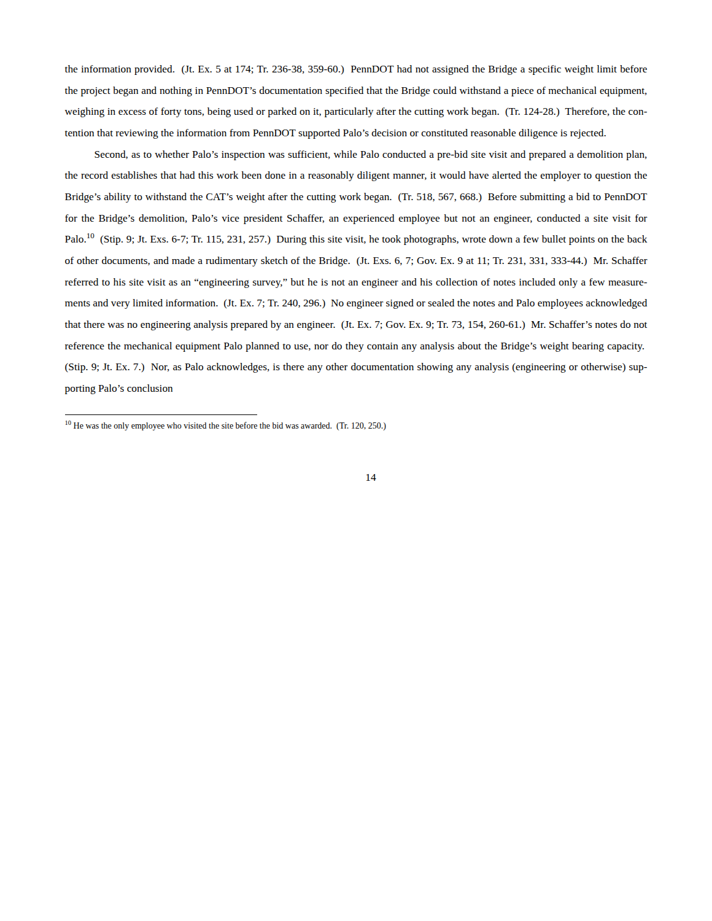the information provided. (Jt. Ex. 5 at 174; Tr. 236-38, 359-60.) PennDOT had not assigned the Bridge a specific weight limit before the project began and nothing in PennDOT’s documentation specified that the Bridge could withstand a piece of mechanical equipment, weighing in excess of forty tons, being used or parked on it, particularly after the cutting work began. (Tr. 124-28.) Therefore, the contention that reviewing the information from PennDOT supported Palo’s decision or constituted reasonable diligence is rejected.
Second, as to whether Palo’s inspection was sufficient, while Palo conducted a pre-bid site visit and prepared a demolition plan, the record establishes that had this work been done in a reasonably diligent manner, it would have alerted the employer to question the Bridge’s ability to withstand the CAT’s weight after the cutting work began. (Tr. 518, 567, 668.) Before submitting a bid to PennDOT for the Bridge’s demolition, Palo’s vice president Schaffer, an experienced employee but not an engineer, conducted a site visit for Palo.10 (Stip. 9; Jt. Exs. 6-7; Tr. 115, 231, 257.) During this site visit, he took photographs, wrote down a few bullet points on the back of other documents, and made a rudimentary sketch of the Bridge. (Jt. Exs. 6, 7; Gov. Ex. 9 at 11; Tr. 231, 331, 333-44.) Mr. Schaffer referred to his site visit as an “engineering survey,” but he is not an engineer and his collection of notes included only a few measurements and very limited information. (Jt. Ex. 7; Tr. 240, 296.) No engineer signed or sealed the notes and Palo employees acknowledged that there was no engineering analysis prepared by an engineer. (Jt. Ex. 7; Gov. Ex. 9; Tr. 73, 154, 260-61.) Mr. Schaffer’s notes do not reference the mechanical equipment Palo planned to use, nor do they contain any analysis about the Bridge’s weight bearing capacity. (Stip. 9; Jt. Ex. 7.) Nor, as Palo acknowledges, is there any other documentation showing any analysis (engineering or otherwise) supporting Palo’s conclusion
10 He was the only employee who visited the site before the bid was awarded. (Tr. 120, 250.)
14